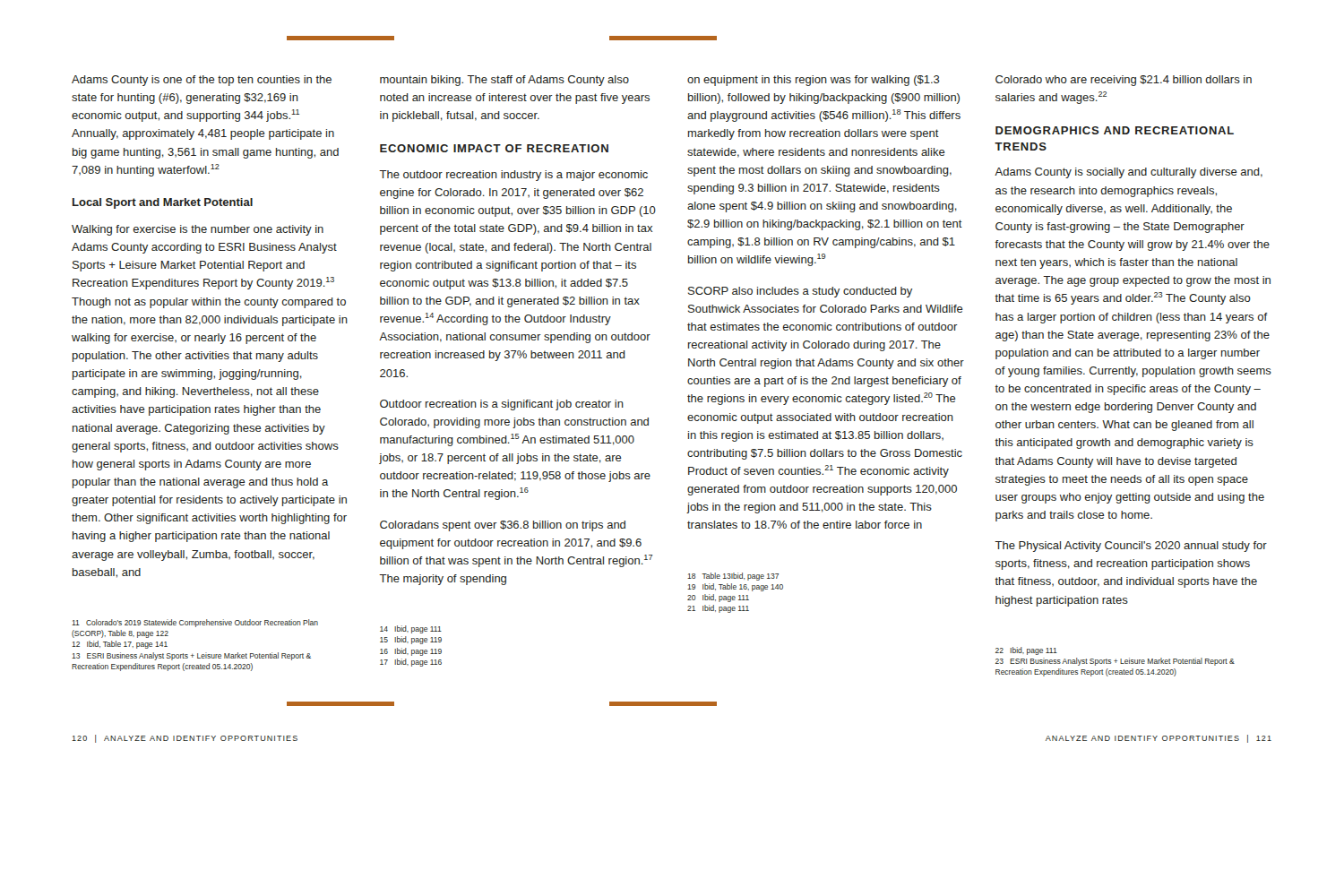Adams County is one of the top ten counties in the state for hunting (#6), generating $32,169 in economic output, and supporting 344 jobs.11 Annually, approximately 4,481 people participate in big game hunting, 3,561 in small game hunting, and 7,089 in hunting waterfowl.12
Local Sport and Market Potential
Walking for exercise is the number one activity in Adams County according to ESRI Business Analyst Sports + Leisure Market Potential Report and Recreation Expenditures Report by County 2019.13 Though not as popular within the county compared to the nation, more than 82,000 individuals participate in walking for exercise, or nearly 16 percent of the population. The other activities that many adults participate in are swimming, jogging/running, camping, and hiking. Nevertheless, not all these activities have participation rates higher than the national average. Categorizing these activities by general sports, fitness, and outdoor activities shows how general sports in Adams County are more popular than the national average and thus hold a greater potential for residents to actively participate in them. Other significant activities worth highlighting for having a higher participation rate than the national average are volleyball, Zumba, football, soccer, baseball, and
11 Colorado's 2019 Statewide Comprehensive Outdoor Recreation Plan (SCORP), Table 8, page 122
12 Ibid, Table 17, page 141
13 ESRI Business Analyst Sports + Leisure Market Potential Report & Recreation Expenditures Report (created 05.14.2020)
mountain biking. The staff of Adams County also noted an increase of interest over the past five years in pickleball, futsal, and soccer.
ECONOMIC IMPACT OF RECREATION
The outdoor recreation industry is a major economic engine for Colorado. In 2017, it generated over $62 billion in economic output, over $35 billion in GDP (10 percent of the total state GDP), and $9.4 billion in tax revenue (local, state, and federal). The North Central region contributed a significant portion of that – its economic output was $13.8 billion, it added $7.5 billion to the GDP, and it generated $2 billion in tax revenue.14 According to the Outdoor Industry Association, national consumer spending on outdoor recreation increased by 37% between 2011 and 2016.
Outdoor recreation is a significant job creator in Colorado, providing more jobs than construction and manufacturing combined.15 An estimated 511,000 jobs, or 18.7 percent of all jobs in the state, are outdoor recreation-related; 119,958 of those jobs are in the North Central region.16
Coloradans spent over $36.8 billion on trips and equipment for outdoor recreation in 2017, and $9.6 billion of that was spent in the North Central region.17 The majority of spending
14 Ibid, page 111
15 Ibid, page 119
16 Ibid, page 119
17 Ibid, page 116
on equipment in this region was for walking ($1.3 billion), followed by hiking/backpacking ($900 million) and playground activities ($546 million).18 This differs markedly from how recreation dollars were spent statewide, where residents and nonresidents alike spent the most dollars on skiing and snowboarding, spending 9.3 billion in 2017. Statewide, residents alone spent $4.9 billion on skiing and snowboarding, $2.9 billion on hiking/backpacking, $2.1 billion on tent camping, $1.8 billion on RV camping/cabins, and $1 billion on wildlife viewing.19
SCORP also includes a study conducted by Southwick Associates for Colorado Parks and Wildlife that estimates the economic contributions of outdoor recreational activity in Colorado during 2017. The North Central region that Adams County and six other counties are a part of is the 2nd largest beneficiary of the regions in every economic category listed.20 The economic output associated with outdoor recreation in this region is estimated at $13.85 billion dollars, contributing $7.5 billion dollars to the Gross Domestic Product of seven counties.21 The economic activity generated from outdoor recreation supports 120,000 jobs in the region and 511,000 in the state. This translates to 18.7% of the entire labor force in
18 Table 13Ibid, page 137
19 Ibid, Table 16, page 140
20 Ibid, page 111
21 Ibid, page 111
Colorado who are receiving $21.4 billion dollars in salaries and wages.22
DEMOGRAPHICS AND RECREATIONAL TRENDS
Adams County is socially and culturally diverse and, as the research into demographics reveals, economically diverse, as well. Additionally, the County is fast-growing – the State Demographer forecasts that the County will grow by 21.4% over the next ten years, which is faster than the national average. The age group expected to grow the most in that time is 65 years and older.23 The County also has a larger portion of children (less than 14 years of age) than the State average, representing 23% of the population and can be attributed to a larger number of young families. Currently, population growth seems to be concentrated in specific areas of the County – on the western edge bordering Denver County and other urban centers. What can be gleaned from all this anticipated growth and demographic variety is that Adams County will have to devise targeted strategies to meet the needs of all its open space user groups who enjoy getting outside and using the parks and trails close to home.
The Physical Activity Council's 2020 annual study for sports, fitness, and recreation participation shows that fitness, outdoor, and individual sports have the highest participation rates
22 Ibid, page 111
23 ESRI Business Analyst Sports + Leisure Market Potential Report & Recreation Expenditures Report (created 05.14.2020)
120 | ANALYZE AND IDENTIFY OPPORTUNITIES
ANALYZE AND IDENTIFY OPPORTUNITIES | 121